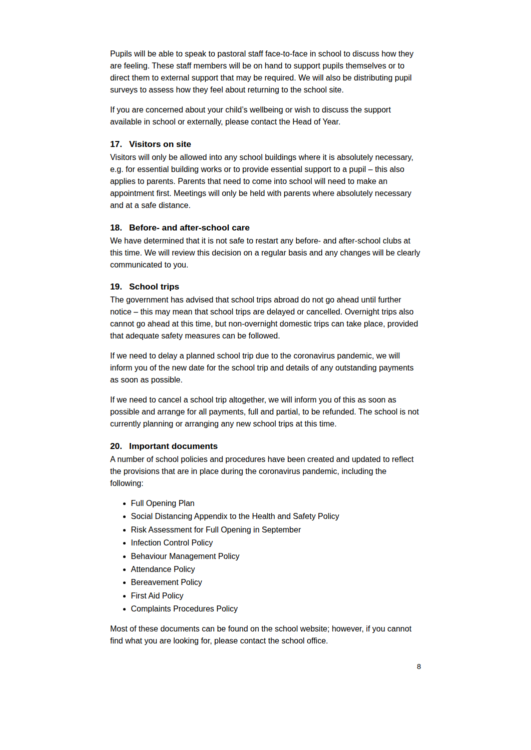Pupils will be able to speak to pastoral staff face-to-face in school to discuss how they are feeling. These staff members will be on hand to support pupils themselves or to direct them to external support that may be required. We will also be distributing pupil surveys to assess how they feel about returning to the school site.
If you are concerned about your child’s wellbeing or wish to discuss the support available in school or externally, please contact the Head of Year.
17. Visitors on site
Visitors will only be allowed into any school buildings where it is absolutely necessary, e.g. for essential building works or to provide essential support to a pupil – this also applies to parents. Parents that need to come into school will need to make an appointment first. Meetings will only be held with parents where absolutely necessary and at a safe distance.
18. Before- and after-school care
We have determined that it is not safe to restart any before- and after-school clubs at this time. We will review this decision on a regular basis and any changes will be clearly communicated to you.
19. School trips
The government has advised that school trips abroad do not go ahead until further notice – this may mean that school trips are delayed or cancelled. Overnight trips also cannot go ahead at this time, but non-overnight domestic trips can take place, provided that adequate safety measures can be followed.
If we need to delay a planned school trip due to the coronavirus pandemic, we will inform you of the new date for the school trip and details of any outstanding payments as soon as possible.
If we need to cancel a school trip altogether, we will inform you of this as soon as possible and arrange for all payments, full and partial, to be refunded. The school is not currently planning or arranging any new school trips at this time.
20. Important documents
A number of school policies and procedures have been created and updated to reflect the provisions that are in place during the coronavirus pandemic, including the following:
Full Opening Plan
Social Distancing Appendix to the Health and Safety Policy
Risk Assessment for Full Opening in September
Infection Control Policy
Behaviour Management Policy
Attendance Policy
Bereavement Policy
First Aid Policy
Complaints Procedures Policy
Most of these documents can be found on the school website; however, if you cannot find what you are looking for, please contact the school office.
8